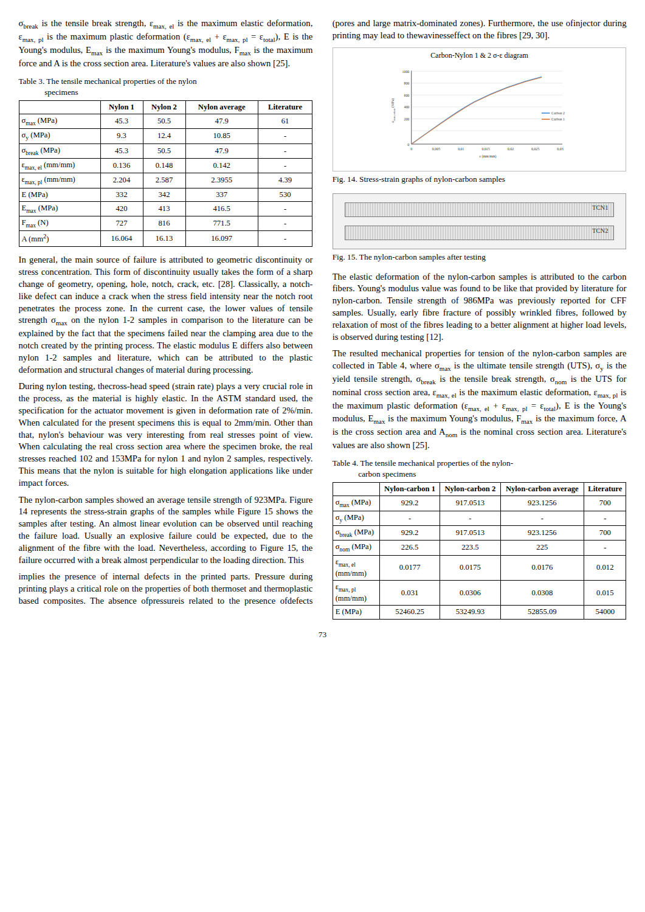σbreak is the tensile break strength, εmax, el is the maximum elastic deformation, εmax, pl is the maximum plastic deformation (εmax, el + εmax, pl = εtotal), E is the Young's modulus, Emax is the maximum Young's modulus, Fmax is the maximum force and A is the cross section area. Literature's values are also shown [25].
Table 3. The tensile mechanical properties of the nylonspecimens
| | Nylon 1 | Nylon 2 | Nylon average | Literature |
| --- | --- | --- | --- | --- |
| σ max (MPa) | 45.3 | 50.5 | 47.9 | 61 |
| σ y (MPa) | 9.3 | 12.4 | 10.85 | - |
| σ break (MPa) | 45.3 | 50.5 | 47.9 | - |
| ε max, el (mm/mm) | 0.136 | 0.148 | 0.142 | - |
| ε max, pl (mm/mm) | 2.204 | 2.587 | 2.3955 | 4.39 |
| E (MPa) | 332 | 342 | 337 | 530 |
| E max (MPa) | 420 | 413 | 416.5 | - |
| F max (N) | 727 | 816 | 771.5 | - |
| A (mm 2 ) | 16.064 | 16.13 | 16.097 | - |
In general, the main source of failure is attributed to geometric discontinuity or stress concentration. This form of discontinuity usually takes the form of a sharp change of geometry, opening, hole, notch, crack, etc. [28]. Classically, a notch-like defect can induce a crack when the stress field intensity near the notch root penetrates the process zone. In the current case, the lower values of tensile strength σmax on the nylon 1-2 samples in comparison to the literature can be explained by the fact that the specimens failed near the clamping area due to the notch created by the printing process. The elastic modulus E differs also between nylon 1-2 samples and literature, which can be attributed to the plastic deformation and structural changes of material during processing.
During nylon testing, thecross-head speed (strain rate) plays a very crucial role in the process, as the material is highly elastic. In the ASTM standard used, the specification for the actuator movement is given in deformation rate of 2%/min. When calculated for the present specimens this is equal to 2mm/min. Other than that, nylon's behaviour was very interesting from real stresses point of view. When calculating the real cross section area where the specimen broke, the real stresses reached 102 and 153MPa for nylon 1 and nylon 2 samples, respectively. This means that the nylon is suitable for high elongation applications like under impact forces.
The nylon-carbon samples showed an average tensile strength of 923MPa. Figure 14 represents the stress-strain graphs of the samples while Figure 15 shows the samples after testing. An almost linear evolution can be observed until reaching the failure load. Usually an explosive failure could be expected, due to the alignment of the fibre with the load. Nevertheless, according to Figure 15, the failure occurred with a break almost perpendicular to the loading direction. This
implies the presence of internal defects in the printed parts. Pressure during printing plays a critical role on the properties of both thermoset and thermoplastic based composites. The absence ofpressureis related to the presence ofdefects (pores and large matrix-dominated zones). Furthermore, the use ofinjector during printing may lead to thewavinesseffect on the fibres [29, 30].
Carbon-Nylon 1 & 2 σ-ε diagram
1000 800 600 400 200 0 0 0,005 0,01 0,015 0,02 0,025 0,03 ε (mm/mm) σnom,carbon (MPa) Carbon 2 Carbon 1
Fig. 14. Stress-strain graphs of nylon-carbon samples
TCN1
TCN2
Fig. 15. The nylon-carbon samples after testing
The elastic deformation of the nylon-carbon samples is attributed to the carbon fibers. Young's modulus value was found to be like that provided by literature for nylon-carbon. Tensile strength of 986MPa was previously reported for CFF samples. Usually, early fibre fracture of possibly wrinkled fibres, followed by relaxation of most of the fibres leading to a better alignment at higher load levels, is observed during testing [12].
The resulted mechanical properties for tension of the nylon-carbon samples are collected in Table 4, where σmax is the ultimate tensile strength (UTS), σy is the yield tensile strength, σbreak is the tensile break strength, σnom is the UTS for nominal cross section area, εmax, el is the maximum elastic deformation, εmax, pl is the maximum plastic deformation (εmax, el + εmax, pl = εtotal), E is the Young's modulus, Emax is the maximum Young's modulus, Fmax is the maximum force, A is the cross section area and Anom is the nominal cross section area. Literature's values are also shown [25].
Table 4. The tensile mechanical properties of the nylon-carbon specimens
| | Nylon-carbon 1 | Nylon-carbon 2 | Nylon-carbon average | Literature |
| --- | --- | --- | --- | --- |
| σ max (MPa) | 929.2 | 917.0513 | 923.1256 | 700 |
| σ y (MPa) | - | - | - | - |
| σ break (MPa) | 929.2 | 917.0513 | 923.1256 | 700 |
| σ nom (MPa) | 226.5 | 223.5 | 225 | - |
| ε max, el (mm/mm) | 0.0177 | 0.0175 | 0.0176 | 0.012 |
| ε max, pl (mm/mm) | 0.031 | 0.0306 | 0.0308 | 0.015 |
| E (MPa) | 52460.25 | 53249.93 | 52855.09 | 54000 |
73